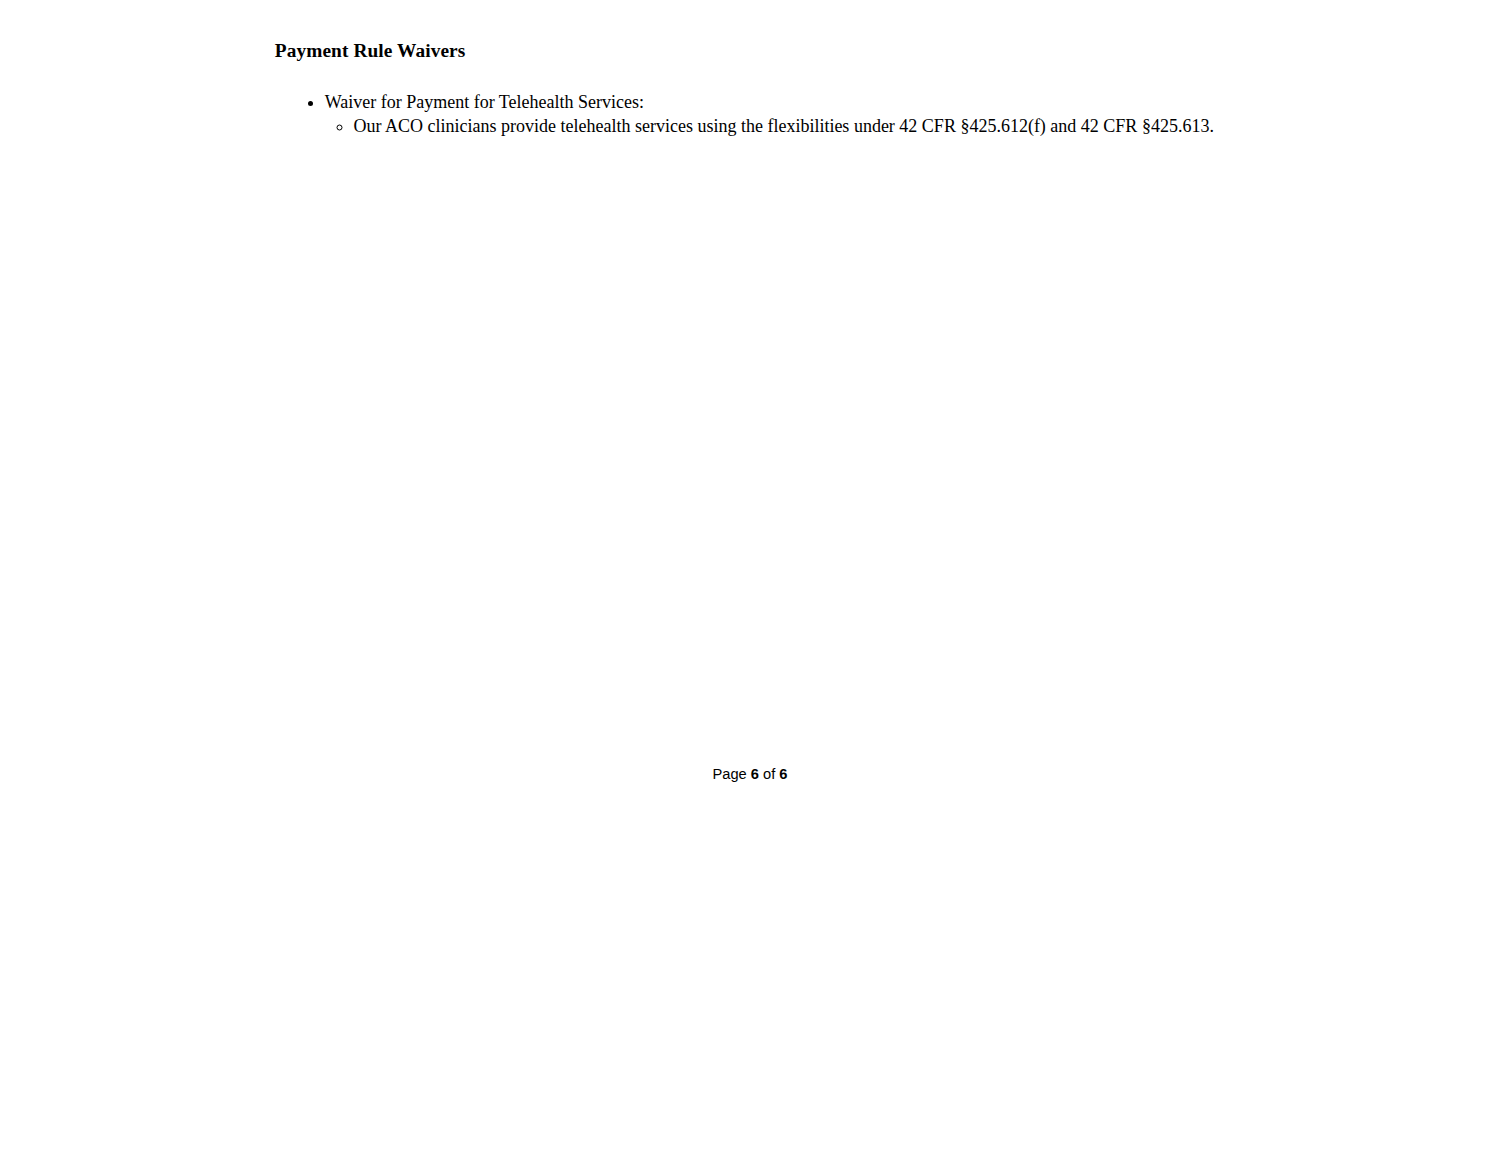Payment Rule Waivers
Waiver for Payment for Telehealth Services:
Our ACO clinicians provide telehealth services using the flexibilities under 42 CFR §425.612(f) and 42 CFR §425.613.
Page 6 of 6